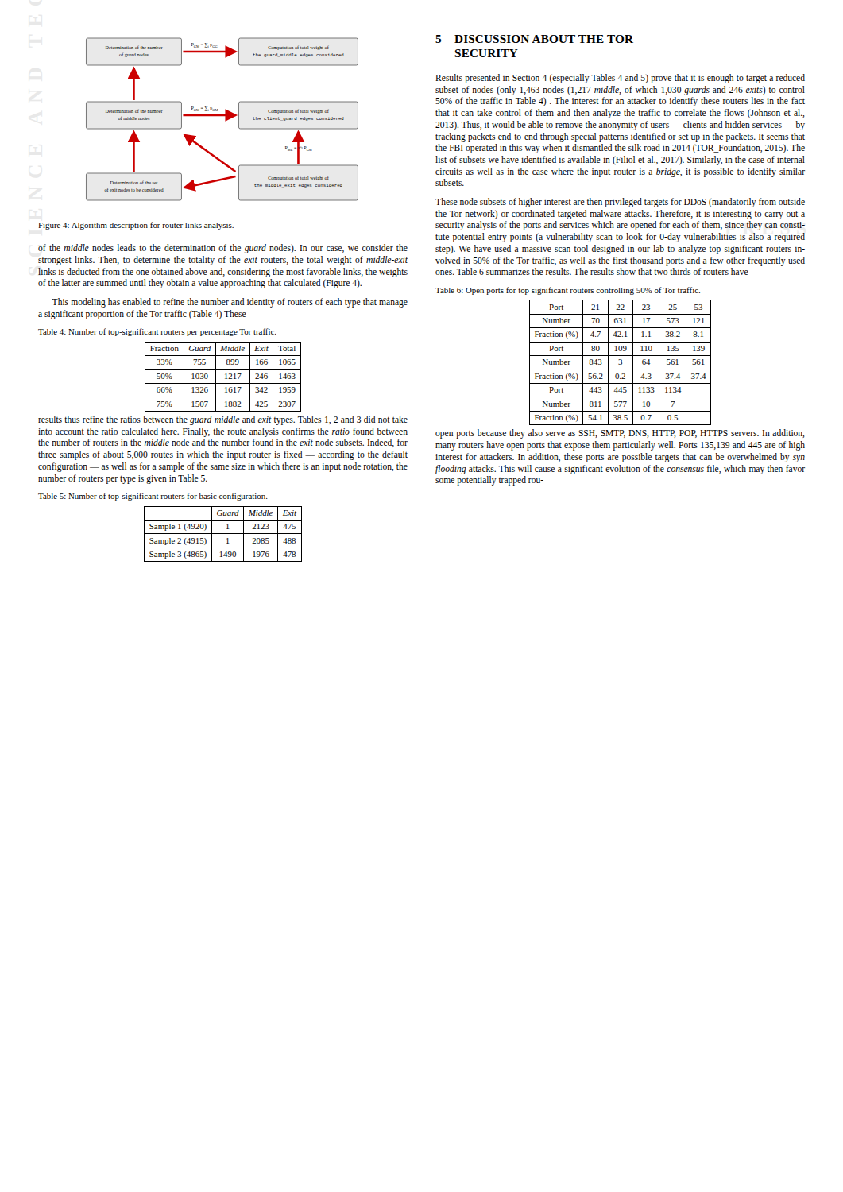SCIENCE AND TECHNOLOGY PUBLICATIONS
Determination of the number of guard nodes Computation of total weight of the guard_middle edges considered Determination of the number of middle nodes Computation of total weight of the client_guard edges considered Determination of the set of exit nodes to be considered Computation of total weight of the middle_exit edges considered PGM = ∑i pGG PGM = ∑i pGM PME = 1⁄3 PGM
Figure 4: Algorithm description for router links analysis.
of the middle nodes leads to the determination of the guard nodes). In our case, we consider the strongest links. Then, to determine the totality of the exit routers, the total weight of middle-exit links is deducted from the one obtained above and, considering the most favorable links, the weights of the latter are summed until they obtain a value approaching that calculated (Figure 4).
This modeling has enabled to refine the number and identity of routers of each type that manage a significant proportion of the Tor traffic (Table 4) These
Table 4: Number of top-significant routers per percentage Tor traffic.
| Fraction | Guard | Middle | Exit | Total |
| --- | --- | --- | --- | --- |
| 33% | 755 | 899 | 166 | 1065 |
| 50% | 1030 | 1217 | 246 | 1463 |
| 66% | 1326 | 1617 | 342 | 1959 |
| 75% | 1507 | 1882 | 425 | 2307 |
results thus refine the ratios between the guard-middle and exit types. Tables 1, 2 and 3 did not take into account the ratio calculated here. Finally, the route analysis confirms the ratio found between the number of routers in the middle node and the number found in the exit node subsets. Indeed, for three samples of about 5,000 routes in which the input router is fixed — according to the default configuration — as well as for a sample of the same size in which there is an input node rotation, the number of routers per type is given in Table 5.
Table 5: Number of top-significant routers for basic configuration.
| | Guard | Middle | Exit |
| --- | --- | --- | --- |
| Sample 1 (4920) | 1 | 2123 | 475 |
| Sample 2 (4915) | 1 | 2085 | 488 |
| Sample 3 (4865) | 1490 | 1976 | 478 |
PRESS
5 DISCUSSION ABOUT THE TOR
SECURITY
Results presented in Section 4 (especially Tables 4 and 5) prove that it is enough to target a reduced subset of nodes (only 1,463 nodes (1,217 middle, of which 1,030 guards and 246 exits) to control 50% of the traffic in Table 4) . The interest for an attacker to identify these routers lies in the fact that it can take control of them and then analyze the traffic to correlate the flows (Johnson et al., 2013). Thus, it would be able to remove the anonymity of users — clients and hidden services — by tracking packets end-to-end through special patterns identified or set up in the packets. It seems that the FBI operated in this way when it dismantled the silk road in 2014 (TOR_Foundation, 2015). The list of subsets we have identified is available in (Filiol et al., 2017). Similarly, in the case of internal circuits as well as in the case where the input router is a bridge, it is possible to identify similar subsets.
These node subsets of higher interest are then privileged targets for DDoS (mandatorily from outside the Tor network) or coordinated targeted malware attacks. Therefore, it is interesting to carry out a security analysis of the ports and services which are opened for each of them, since they can constitute potential entry points (a vulnerability scan to look for 0-day vulnerabilities is also a required step). We have used a massive scan tool designed in our lab to analyze top significant routers involved in 50% of the Tor traffic, as well as the first thousand ports and a few other frequently used ones. Table 6 summarizes the results. The results show that two thirds of routers have
Table 6: Open ports for top significant routers controlling 50% of Tor traffic.
| Port | 21 | 22 | 23 | 25 | 53 |
| Number | 70 | 631 | 17 | 573 | 121 |
| Fraction (%) | 4.7 | 42.1 | 1.1 | 38.2 | 8.1 |
| Port | 80 | 109 | 110 | 135 | 139 |
| Number | 843 | 3 | 64 | 561 | 561 |
| Fraction (%) | 56.2 | 0.2 | 4.3 | 37.4 | 37.4 |
| Port | 443 | 445 | 1133 | 1134 | |
| Number | 811 | 577 | 10 | 7 | |
| Fraction (%) | 54.1 | 38.5 | 0.7 | 0.5 | |
open ports because they also serve as SSH, SMTP, DNS, HTTP, POP, HTTPS servers. In addition, many routers have open ports that expose them particularly well. Ports 135,139 and 445 are of high interest for attackers. In addition, these ports are possible targets that can be overwhelmed by syn flooding attacks. This will cause a significant evolution of the consensus file, which may then favor some potentially trapped rou-